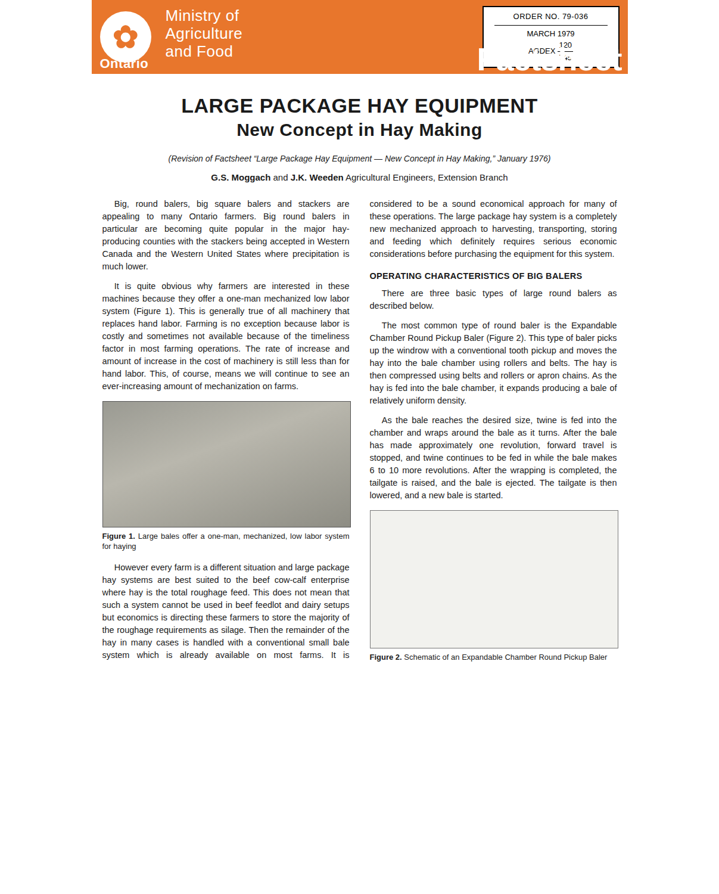✿
Ministry of
Agriculture
and Food
Ontario
ORDER NO. 79-036
MARCH 1979
AGDEX 120745
Factsheet
LARGE PACKAGE HAY EQUIPMENT New Concept in Hay Making
(Revision of Factsheet “Large Package Hay Equipment — New Concept in Hay Making,” January 1976)
G.S. Moggach and J.K. Weeden Agricultural Engineers, Extension Branch
Big, round balers, big square balers and stackers are appealing to many Ontario farmers. Big round balers in particular are becoming quite popular in the major hay-producing counties with the stackers being accepted in Western Canada and the Western United States where precipitation is much lower.
It is quite obvious why farmers are interested in these machines because they offer a one-man mechanized low labor system (Figure 1). This is generally true of all machinery that replaces hand labor. Farming is no exception because labor is costly and sometimes not available because of the timeliness factor in most farming operations. The rate of increase and amount of increase in the cost of machinery is still less than for hand labor. This, of course, means we will continue to see an ever-increasing amount of mechanization on farms.
Figure 1. Large bales offer a one-man, mechanized, low labor system for haying
However every farm is a different situation and large package hay systems are best suited to the beef cow-calf enterprise where hay is the total roughage feed. This does not mean that such a system cannot be used in beef feedlot and dairy setups but economics is directing these farmers to store the majority of the roughage requirements as silage. Then the remainder of the hay in many cases is handled with a conventional small bale system which is already available on most farms. It is considered to be a sound economical approach for many of these operations. The large package hay system is a completely new mechanized approach to harvesting, transporting, storing and feeding which definitely requires serious economic considerations before purchasing the equipment for this system.
Operating Characteristics of Big Balers
There are three basic types of large round balers as described below.
The most common type of round baler is the Expandable Chamber Round Pickup Baler (Figure 2). This type of baler picks up the windrow with a conventional tooth pickup and moves the hay into the bale chamber using rollers and belts. The hay is then compressed using belts and rollers or apron chains. As the hay is fed into the bale chamber, it expands producing a bale of relatively uniform density.
As the bale reaches the desired size, twine is fed into the chamber and wraps around the bale as it turns. After the bale has made approximately one revolution, forward travel is stopped, and twine continues to be fed in while the bale makes 6 to 10 more revolutions. After the wrapping is completed, the tailgate is raised, and the bale is ejected. The tailgate is then lowered, and a new bale is started.
Figure 2. Schematic of an Expandable Chamber Round Pickup Baler